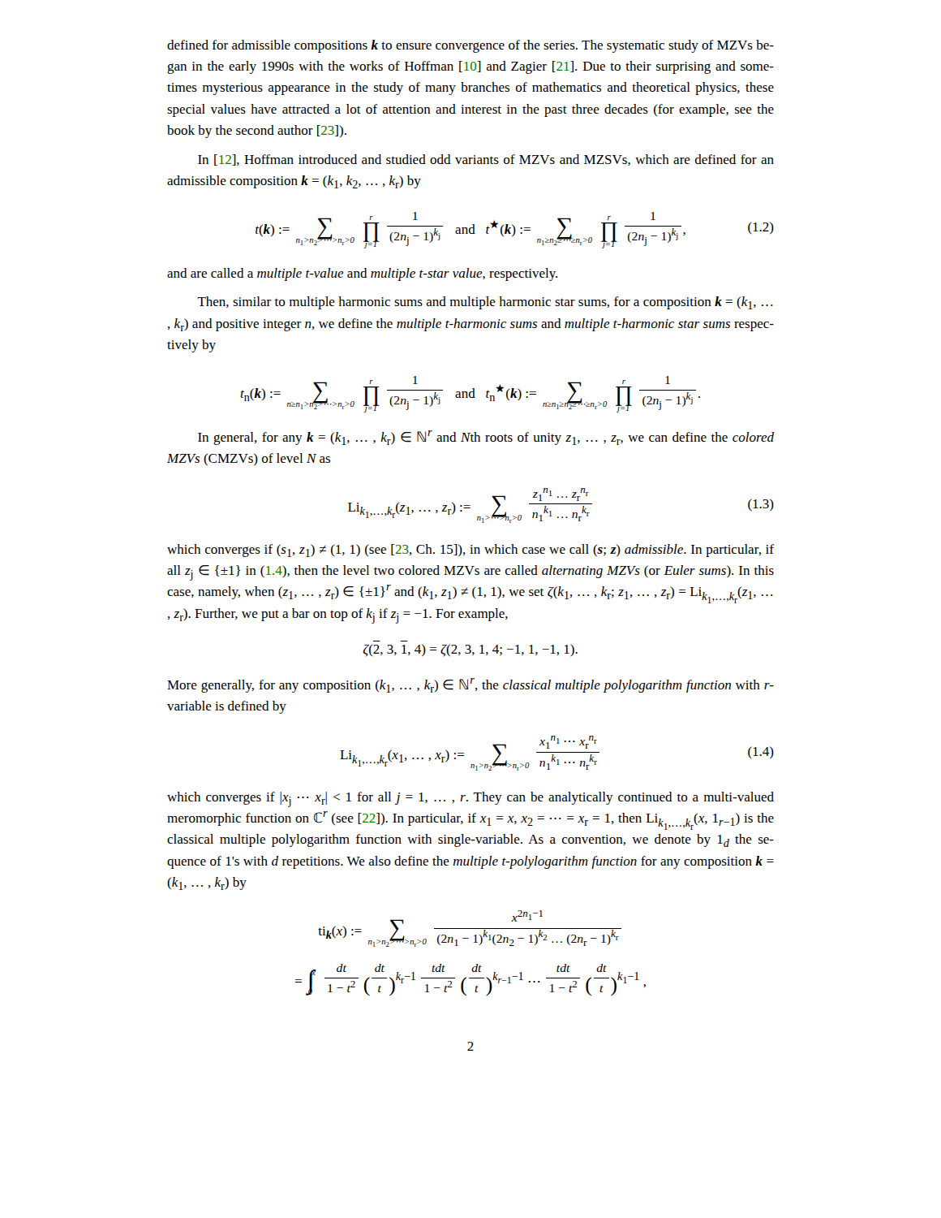defined for admissible compositions k to ensure convergence of the series. The systematic study of MZVs began in the early 1990s with the works of Hoffman [10] and Zagier [21]. Due to their surprising and sometimes mysterious appearance in the study of many branches of mathematics and theoretical physics, these special values have attracted a lot of attention and interest in the past three decades (for example, see the book by the second author [23]).
In [12], Hoffman introduced and studied odd variants of MZVs and MZSVs, which are defined for an admissible composition k = (k1, k2, … , kr) by
t(k) := ∑ n1>n2>⋯>nr>0 r ∏ j=1 1(2nj − 1)kj and t★(k) := ∑ n1≥n2≥⋯≥nr>0 r ∏ j=1 1(2nj − 1)kj, (1.2)
and are called a multiple t-value and multiple t-star value, respectively.
Then, similar to multiple harmonic sums and multiple harmonic star sums, for a composition k = (k1, … , kr) and positive integer n, we define the multiple t-harmonic sums and multiple t-harmonic star sums respectively by
tn(k) := ∑ n≥n1>n2>⋯>nr>0 r ∏ j=1 1(2nj − 1)kj and tn★(k) := ∑ n≥n1≥n2≥⋯≥nr>0 r ∏ j=1 1(2nj − 1)kj.
In general, for any k = (k1, … , kr) ∈ ℕr and Nth roots of unity z1, … , zr, we can define the colored MZVs (CMZVs) of level N as
Lik1,…,kr(z1, … , zr) := ∑ n1>⋯>nr>0 z1n1 … zrnr n1k1 … nrkr (1.3)
which converges if (s1, z1) ≠ (1, 1) (see [23, Ch. 15]), in which case we call (s; z) admissible. In particular, if all zj ∈ {±1} in (1.4), then the level two colored MZVs are called alternating MZVs (or Euler sums). In this case, namely, when (z1, … , zr) ∈ {±1}r and (k1, z1) ≠ (1, 1), we set ζ(k1, … , kr; z1, … , zr) = Lik1,…,kr(z1, … , zr). Further, we put a bar on top of kj if zj = −1. For example,
ζ(2, 3, 1, 4) = ζ(2, 3, 1, 4; −1, 1, −1, 1).
More generally, for any composition (k1, … , kr) ∈ ℕr, the classical multiple polylogarithm function with r-variable is defined by
Lik1,…,kr(x1, … , xr) := ∑ n1>n2>⋯>nr>0 x1n1 ⋯ xrnr n1k1 ⋯ nrkr (1.4)
which converges if |xj ⋯ xr| < 1 for all j = 1, … , r. They can be analytically continued to a multi-valued meromorphic function on ℂr (see [22]). In particular, if x1 = x, x2 = ⋯ = xr = 1, then Lik1,…,kr(x, 1r−1) is the classical multiple polylogarithm function with single-variable. As a convention, we denote by 1d the sequence of 1's with d repetitions. We also define the multiple t-polylogarithm function for any composition k = (k1, … , kr) by
tik(x) := ∑ n1>n2>⋯>nr>0 x2n1−1(2n1 − 1)k1(2n2 − 1)k2 … (2nr − 1)kr
= ∫x 0 dt 1 − t2 (dt t)kr−1 tdt 1 − t2 (dt t)kr−1−1 ⋯ tdt 1 − t2 (dt t)k1−1 ,
2